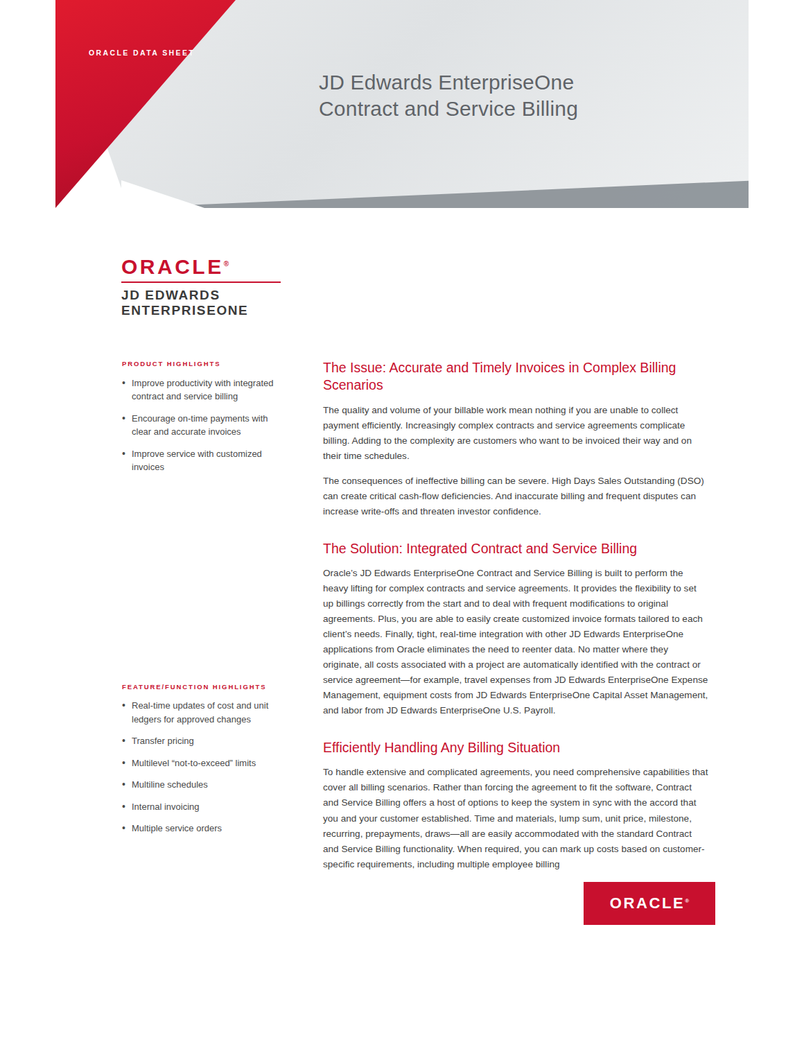ORACLE DATA SHEET
JD Edwards EnterpriseOne
Contract and Service Billing
ORACLE®
JD EDWARDS
ENTERPRISEONE
PRODUCT HIGHLIGHTS
Improve productivity with integrated contract and service billing
Encourage on-time payments with clear and accurate invoices
Improve service with customized invoices
FEATURE/FUNCTION HIGHLIGHTS
Real-time updates of cost and unit ledgers for approved changes
Transfer pricing
Multilevel “not-to-exceed” limits
Multiline schedules
Internal invoicing
Multiple service orders
The Issue: Accurate and Timely Invoices in Complex Billing Scenarios
The quality and volume of your billable work mean nothing if you are unable to collect payment efficiently. Increasingly complex contracts and service agreements complicate billing. Adding to the complexity are customers who want to be invoiced their way and on their time schedules.
The consequences of ineffective billing can be severe. High Days Sales Outstanding (DSO) can create critical cash-flow deficiencies. And inaccurate billing and frequent disputes can increase write-offs and threaten investor confidence.
The Solution: Integrated Contract and Service Billing
Oracle’s JD Edwards EnterpriseOne Contract and Service Billing is built to perform the heavy lifting for complex contracts and service agreements. It provides the flexibility to set up billings correctly from the start and to deal with frequent modifications to original agreements. Plus, you are able to easily create customized invoice formats tailored to each client’s needs. Finally, tight, real-time integration with other JD Edwards EnterpriseOne applications from Oracle eliminates the need to reenter data. No matter where they originate, all costs associated with a project are automatically identified with the contract or service agreement—for example, travel expenses from JD Edwards EnterpriseOne Expense Management, equipment costs from JD Edwards EnterpriseOne Capital Asset Management, and labor from JD Edwards EnterpriseOne U.S. Payroll.
Efficiently Handling Any Billing Situation
To handle extensive and complicated agreements, you need comprehensive capabilities that cover all billing scenarios. Rather than forcing the agreement to fit the software, Contract and Service Billing offers a host of options to keep the system in sync with the accord that you and your customer established. Time and materials, lump sum, unit price, milestone, recurring, prepayments, draws—all are easily accommodated with the standard Contract and Service Billing functionality. When required, you can mark up costs based on customer-specific requirements, including multiple employee billing
ORACLE®